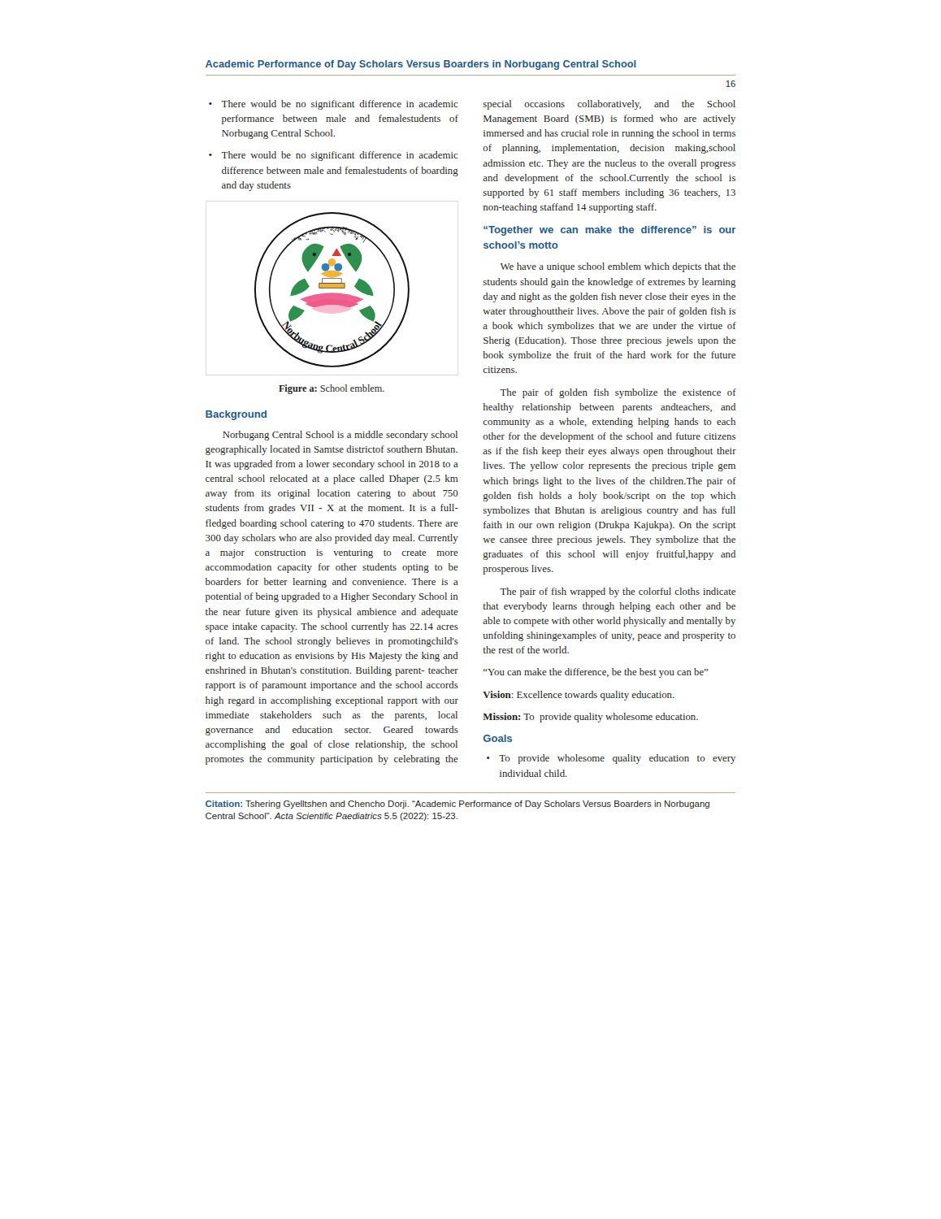Academic Performance of Day Scholars Versus Boarders in Norbugang Central School
16
There would be no significant difference in academic performance between male and femalestudents of Norbugang Central School.
There would be no significant difference in academic difference between male and femalestudents of boarding and day students
ནོར་བུ་སྒང་དབུས་སློབ་གྲྭ། Norbugang Central School
Figure a: School emblem.
Background
Norbugang Central School is a middle secondary school geographically located in Samtse districtof southern Bhutan. It was upgraded from a lower secondary school in 2018 to a central school relocated at a place called Dhaper (2.5 km away from its original location catering to about 750 students from grades VII - X at the moment. It is a full-fledged boarding school catering to 470 students. There are 300 day scholars who are also provided day meal. Currently a major construction is venturing to create more accommodation capacity for other students opting to be boarders for better learning and convenience. There is a potential of being upgraded to a Higher Secondary School in the near future given its physical ambience and adequate space intake capacity. The school currently has 22.14 acres of land. The school strongly believes in promotingchild's right to education as envisions by His Majesty the king and enshrined in Bhutan's constitution. Building parent- teacher rapport is of paramount importance and the school accords high regard in accomplishing exceptional rapport with our immediate stakeholders such as the parents, local governance and education sector. Geared towards accomplishing the goal of close relationship, the school promotes the community participation by celebrating the special occasions collaboratively, and the School Management Board (SMB) is formed who are actively immersed and has crucial role in running the school in terms of planning, implementation, decision making,school admission etc. They are the nucleus to the overall progress and development of the school.Currently the school is supported by 61 staff members including 36 teachers, 13 non-teaching staffand 14 supporting staff.
“Together we can make the difference” is our school’s motto
We have a unique school emblem which depicts that the students should gain the knowledge of extremes by learning day and night as the golden fish never close their eyes in the water throughouttheir lives. Above the pair of golden fish is a book which symbolizes that we are under the virtue of Sherig (Education). Those three precious jewels upon the book symbolize the fruit of the hard work for the future citizens.
The pair of golden fish symbolize the existence of healthy relationship between parents andteachers, and community as a whole, extending helping hands to each other for the development of the school and future citizens as if the fish keep their eyes always open throughout their lives. The yellow color represents the precious triple gem which brings light to the lives of the children.The pair of golden fish holds a holy book/script on the top which symbolizes that Bhutan is areligious country and has full faith in our own religion (Drukpa Kajukpa). On the script we cansee three precious jewels. They symbolize that the graduates of this school will enjoy fruitful,happy and prosperous lives.
The pair of fish wrapped by the colorful cloths indicate that everybody learns through helping each other and be able to compete with other world physically and mentally by unfolding shiningexamples of unity, peace and prosperity to the rest of the world.
“You can make the difference, be the best you can be”
Vision: Excellence towards quality education.
Mission: To provide quality wholesome education.
Goals
To provide wholesome quality education to every individual child.
Citation: Tshering Gyelltshen and Chencho Dorji. “Academic Performance of Day Scholars Versus Boarders in Norbugang Central School”. Acta Scientific Paediatrics 5.5 (2022): 15-23.